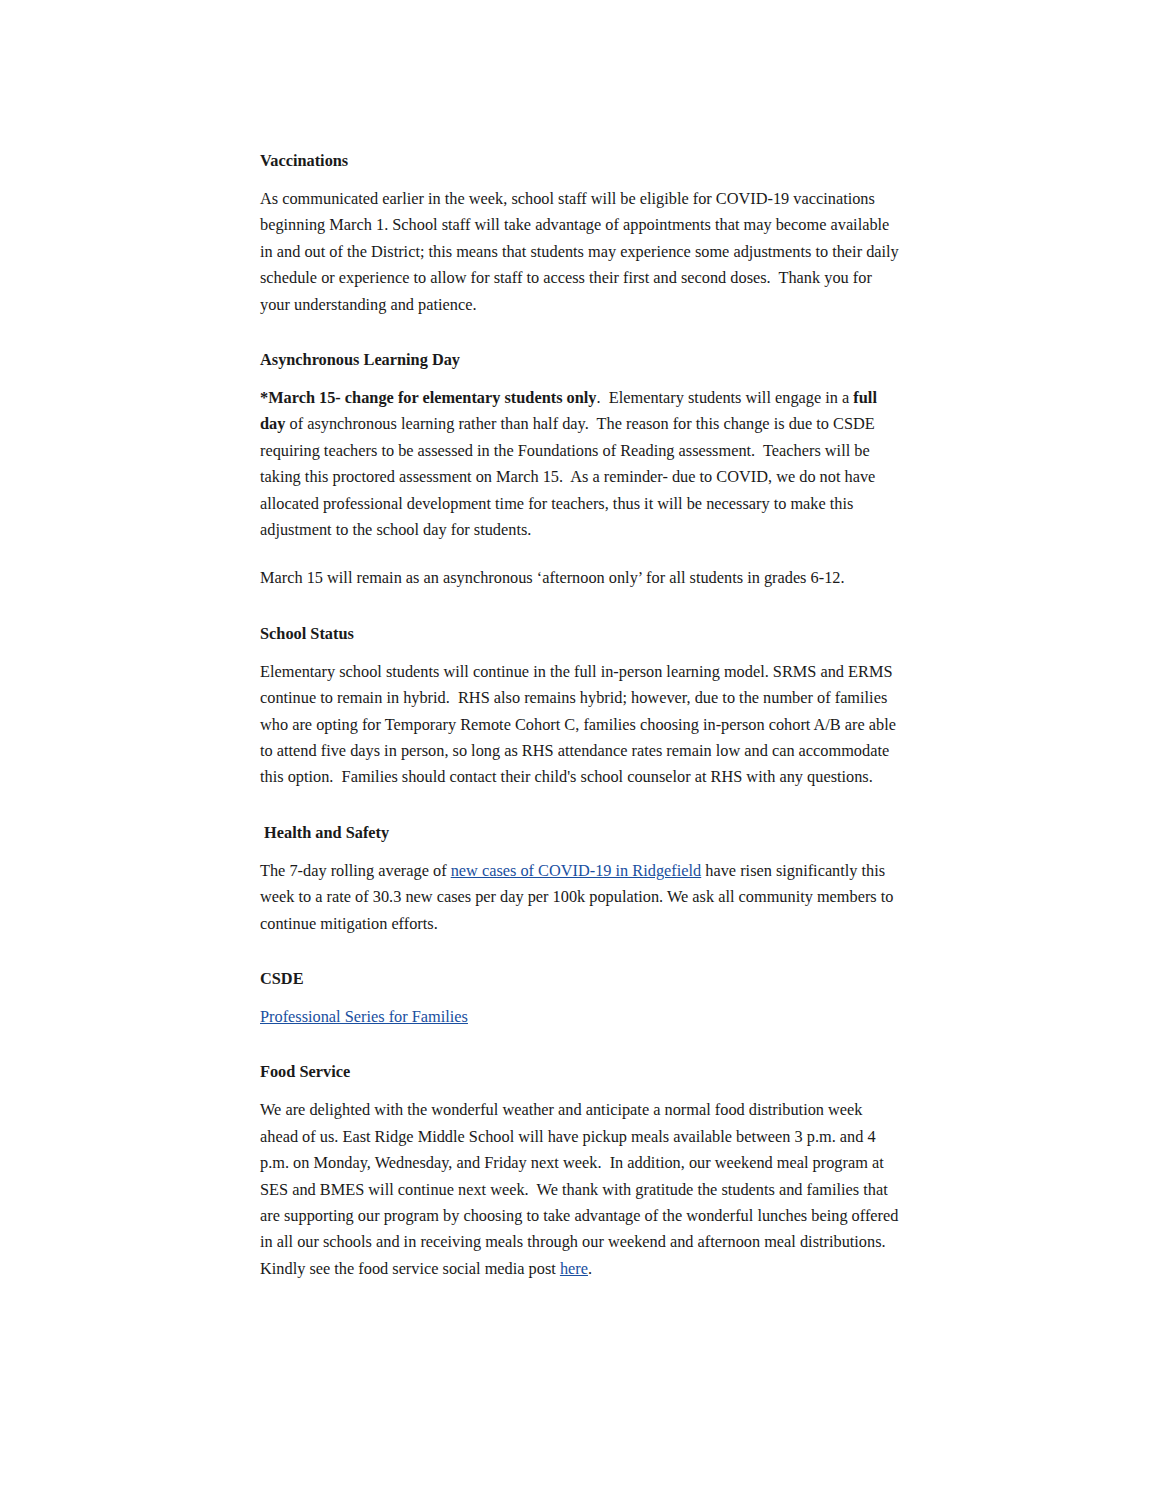Vaccinations
As communicated earlier in the week, school staff will be eligible for COVID-19 vaccinations beginning March 1. School staff will take advantage of appointments that may become available in and out of the District; this means that students may experience some adjustments to their daily schedule or experience to allow for staff to access their first and second doses. Thank you for your understanding and patience.
Asynchronous Learning Day
*March 15- change for elementary students only. Elementary students will engage in a full day of asynchronous learning rather than half day. The reason for this change is due to CSDE requiring teachers to be assessed in the Foundations of Reading assessment. Teachers will be taking this proctored assessment on March 15. As a reminder- due to COVID, we do not have allocated professional development time for teachers, thus it will be necessary to make this adjustment to the school day for students.
March 15 will remain as an asynchronous ‘afternoon only’ for all students in grades 6-12.
School Status
Elementary school students will continue in the full in-person learning model. SRMS and ERMS continue to remain in hybrid. RHS also remains hybrid; however, due to the number of families who are opting for Temporary Remote Cohort C, families choosing in-person cohort A/B are able to attend five days in person, so long as RHS attendance rates remain low and can accommodate this option. Families should contact their child's school counselor at RHS with any questions.
Health and Safety
The 7-day rolling average of new cases of COVID-19 in Ridgefield have risen significantly this week to a rate of 30.3 new cases per day per 100k population. We ask all community members to continue mitigation efforts.
CSDE
Professional Series for Families
Food Service
We are delighted with the wonderful weather and anticipate a normal food distribution week ahead of us. East Ridge Middle School will have pickup meals available between 3 p.m. and 4 p.m. on Monday, Wednesday, and Friday next week. In addition, our weekend meal program at SES and BMES will continue next week. We thank with gratitude the students and families that are supporting our program by choosing to take advantage of the wonderful lunches being offered in all our schools and in receiving meals through our weekend and afternoon meal distributions. Kindly see the food service social media post here.